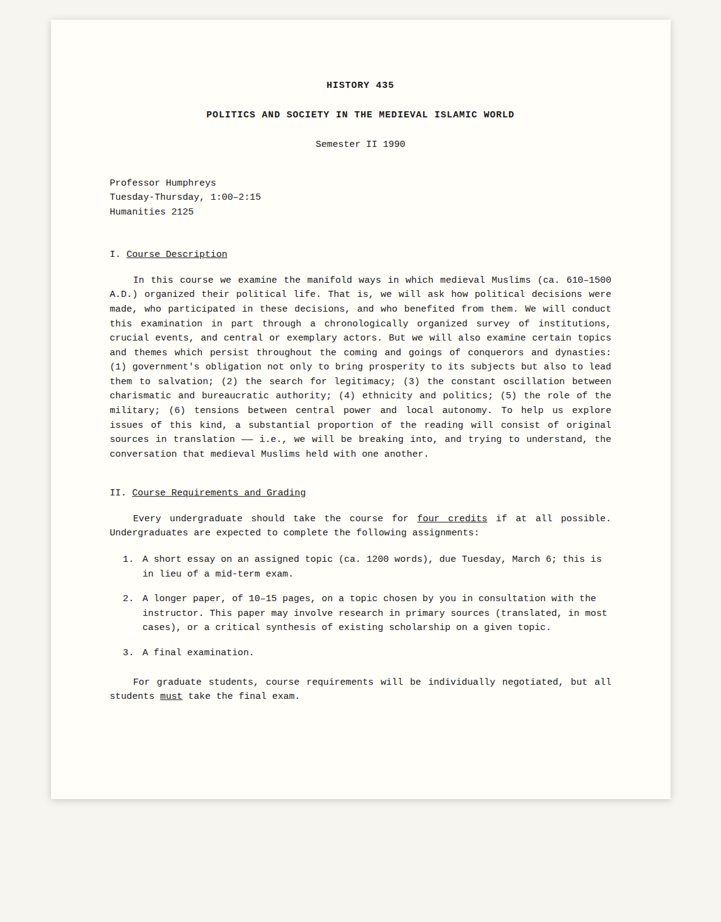HISTORY 435
POLITICS AND SOCIETY IN THE MEDIEVAL ISLAMIC WORLD
Semester II 1990
Professor Humphreys
Tuesday-Thursday, 1:00–2:15
Humanities 2125
I. Course Description
In this course we examine the manifold ways in which medieval Muslims (ca. 610–1500 A.D.) organized their political life. That is, we will ask how political decisions were made, who participated in these decisions, and who benefited from them. We will conduct this examination in part through a chronologically organized survey of institutions, crucial events, and central or exemplary actors. But we will also examine certain topics and themes which persist throughout the coming and goings of conquerors and dynasties: (1) government's obligation not only to bring prosperity to its subjects but also to lead them to salvation; (2) the search for legitimacy; (3) the constant oscillation between charismatic and bureaucratic authority; (4) ethnicity and politics; (5) the role of the military; (6) tensions between central power and local autonomy. To help us explore issues of this kind, a substantial proportion of the reading will consist of original sources in translation —— i.e., we will be breaking into, and trying to understand, the conversation that medieval Muslims held with one another.
II. Course Requirements and Grading
Every undergraduate should take the course for four credits if at all possible. Undergraduates are expected to complete the following assignments:
A short essay on an assigned topic (ca. 1200 words), due Tuesday, March 6; this is in lieu of a mid-term exam.
A longer paper, of 10–15 pages, on a topic chosen by you in consultation with the instructor. This paper may involve research in primary sources (translated, in most cases), or a critical synthesis of existing scholarship on a given topic.
A final examination.
For graduate students, course requirements will be individually negotiated, but all students must take the final exam.